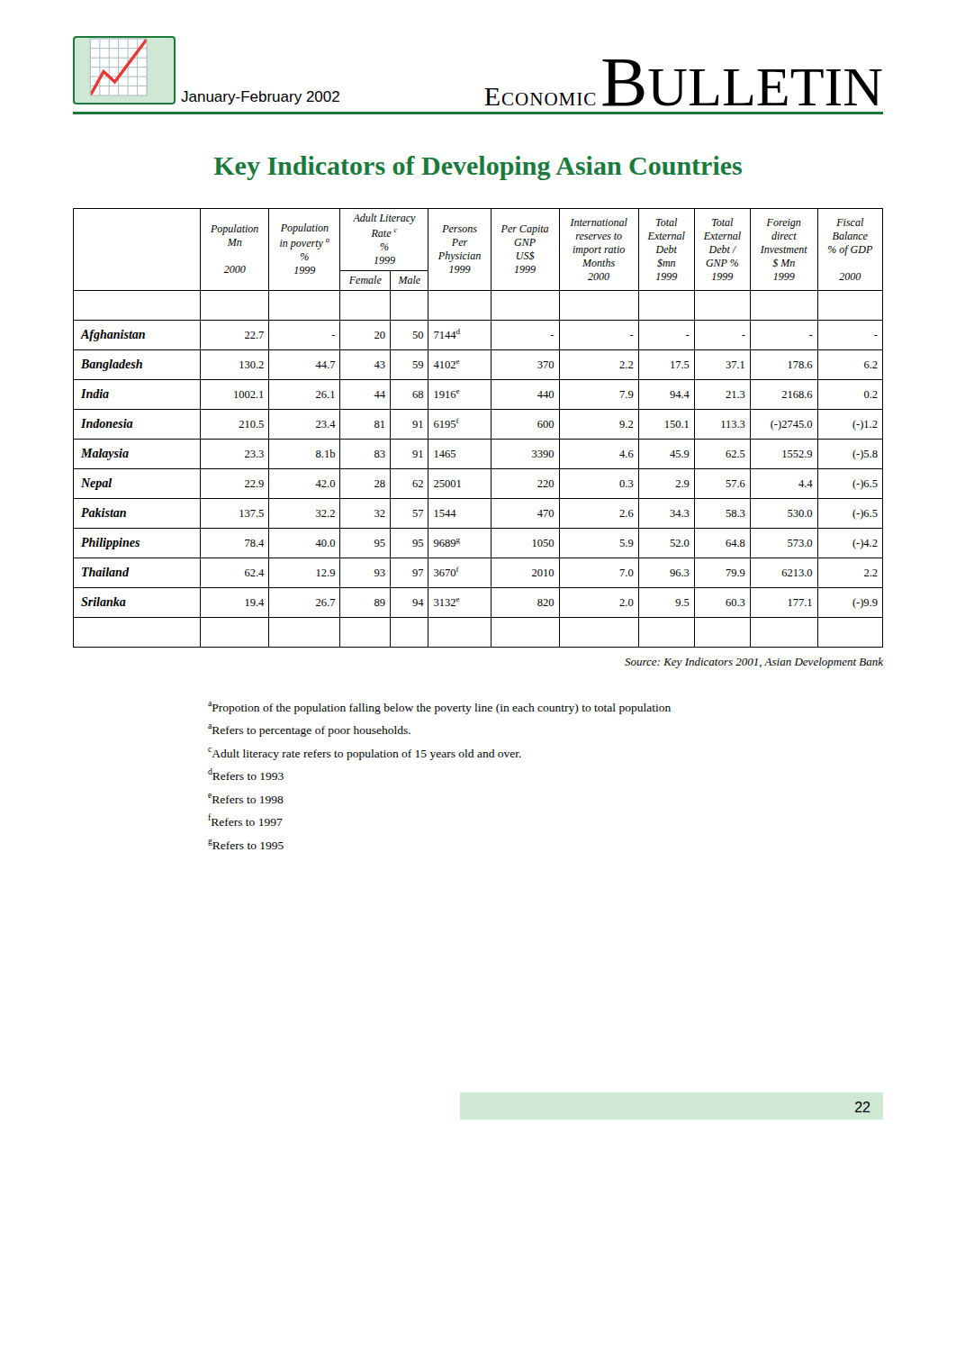📈
January-February 2002
Economic BULLETIN
Key Indicators of Developing Asian Countries
| | Population Mn 2000 | Population in poverty a % 1999 | Adult Literacy Rate c % 1999 | Persons Per Physician 1999 | Per Capita GNP US$ 1999 | International reserves to import ratio Months 2000 | Total External Debt $mn 1999 | Total External Debt / GNP % 1999 | Foreign direct Investment $ Mn 1999 | Fiscal Balance % of GDP 2000 |
| --- | --- | --- | --- | --- | --- | --- | --- | --- | --- | --- |
| Female | Male |
| Afghanistan | 22.7 | - | 20 | 50 | 7144 d | - | - | - | - | - | - |
| Bangladesh | 130.2 | 44.7 | 43 | 59 | 4102 e | 370 | 2.2 | 17.5 | 37.1 | 178.6 | 6.2 |
| India | 1002.1 | 26.1 | 44 | 68 | 1916 e | 440 | 7.9 | 94.4 | 21.3 | 2168.6 | 0.2 |
| Indonesia | 210.5 | 23.4 | 81 | 91 | 6195 f | 600 | 9.2 | 150.1 | 113.3 | (-)2745.0 | (-)1.2 |
| Malaysia | 23.3 | 8.1b | 83 | 91 | 1465 | 3390 | 4.6 | 45.9 | 62.5 | 1552.9 | (-)5.8 |
| Nepal | 22.9 | 42.0 | 28 | 62 | 25001 | 220 | 0.3 | 2.9 | 57.6 | 4.4 | (-)6.5 |
| Pakistan | 137.5 | 32.2 | 32 | 57 | 1544 | 470 | 2.6 | 34.3 | 58.3 | 530.0 | (-)6.5 |
| Philippines | 78.4 | 40.0 | 95 | 95 | 9689 g | 1050 | 5.9 | 52.0 | 64.8 | 573.0 | (-)4.2 |
| Thailand | 62.4 | 12.9 | 93 | 97 | 3670 f | 2010 | 7.0 | 96.3 | 79.9 | 6213.0 | 2.2 |
| Srilanka | 19.4 | 26.7 | 89 | 94 | 3132 e | 820 | 2.0 | 9.5 | 60.3 | 177.1 | (-)9.9 |
Source: Key Indicators 2001, Asian Development Bank
aPropotion of the population falling below the poverty line (in each country) to total population
aRefers to percentage of poor households.
cAdult literacy rate refers to population of 15 years old and over.
dRefers to 1993
eRefers to 1998
fRefers to 1997
gRefers to 1995
22